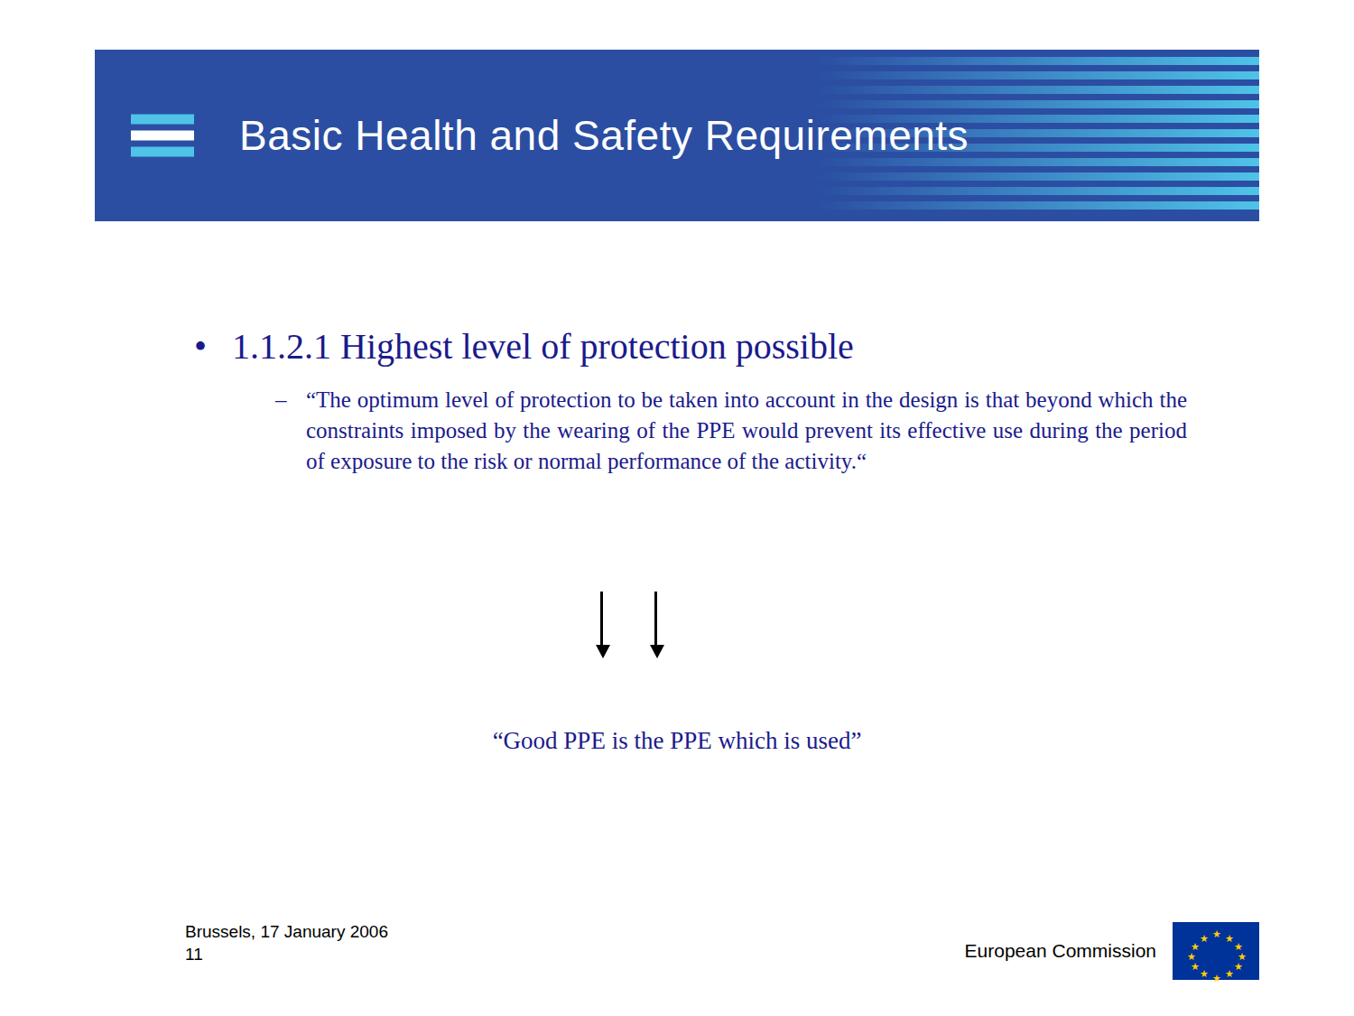Basic Health and Safety Requirements
1.1.2.1 Highest level of protection possible
“The optimum level of protection to be taken into account in the design is that beyond which the constraints imposed by the wearing of the PPE would prevent its effective use during the period of exposure to the risk or normal performance of the activity.“
“Good PPE is the PPE which is used”
Brussels, 17 January 2006
11
European Commission
★ ★ ★ ★ ★ ★ ★ ★ ★ ★ ★ ★